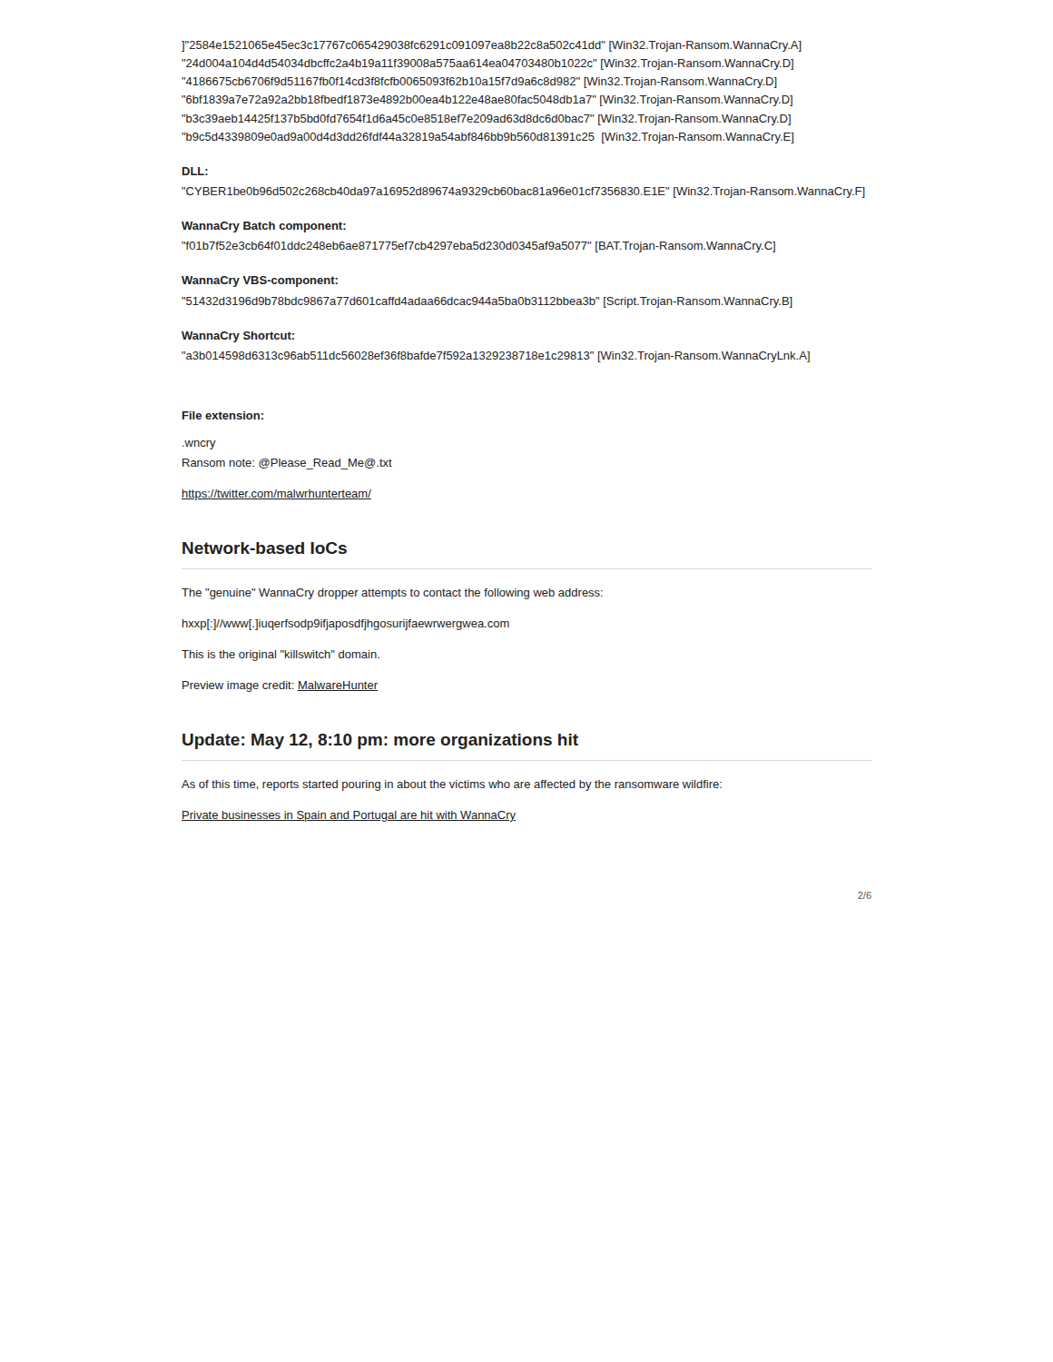]"2584e1521065e45ec3c17767c065429038fc6291c091097ea8b22c8a502c41dd" [Win32.Trojan-Ransom.WannaCry.A]
"24d004a104d4d54034dbcffc2a4b19a11f39008a575aa614ea04703480b1022c" [Win32.Trojan-Ransom.WannaCry.D]
"4186675cb6706f9d51167fb0f14cd3f8fcfb0065093f62b10a15f7d9a6c8d982" [Win32.Trojan-Ransom.WannaCry.D]
"6bf1839a7e72a92a2bb18fbedf1873e4892b00ea4b122e48ae80fac5048db1a7" [Win32.Trojan-Ransom.WannaCry.D]
"b3c39aeb14425f137b5bd0fd7654f1d6a45c0e8518ef7e209ad63d8dc6d0bac7" [Win32.Trojan-Ransom.WannaCry.D]
"b9c5d4339809e0ad9a00d4d3dd26fdf44a32819a54abf846bb9b560d81391c25 [Win32.Trojan-Ransom.WannaCry.E]
DLL:
"CYBER1be0b96d502c268cb40da97a16952d89674a9329cb60bac81a96e01cf7356830.E1E" [Win32.Trojan-Ransom.WannaCry.F]
WannaCry Batch component:
"f01b7f52e3cb64f01ddc248eb6ae871775ef7cb4297eba5d230d0345af9a5077" [BAT.Trojan-Ransom.WannaCry.C]
WannaCry VBS-component:
"51432d3196d9b78bdc9867a77d601caffd4adaa66dcac944a5ba0b3112bbea3b" [Script.Trojan-Ransom.WannaCry.B]
WannaCry Shortcut:
"a3b014598d6313c96ab511dc56028ef36f8bafde7f592a1329238718e1c29813" [Win32.Trojan-Ransom.WannaCryLnk.A]
File extension:
.wncry
Ransom note: @Please_Read_Me@.txt
https://twitter.com/malwrhunterteam/
Network-based IoCs
The "genuine" WannaCry dropper attempts to contact the following web address:
hxxp[:]//www[.]iuqerfsodp9ifjaposdfjhgosurijfaewrwergwea.com
This is the original "killswitch" domain.
Preview image credit: MalwareHunter
Update: May 12, 8:10 pm: more organizations hit
As of this time, reports started pouring in about the victims who are affected by the ransomware wildfire:
Private businesses in Spain and Portugal are hit with WannaCry
2/6